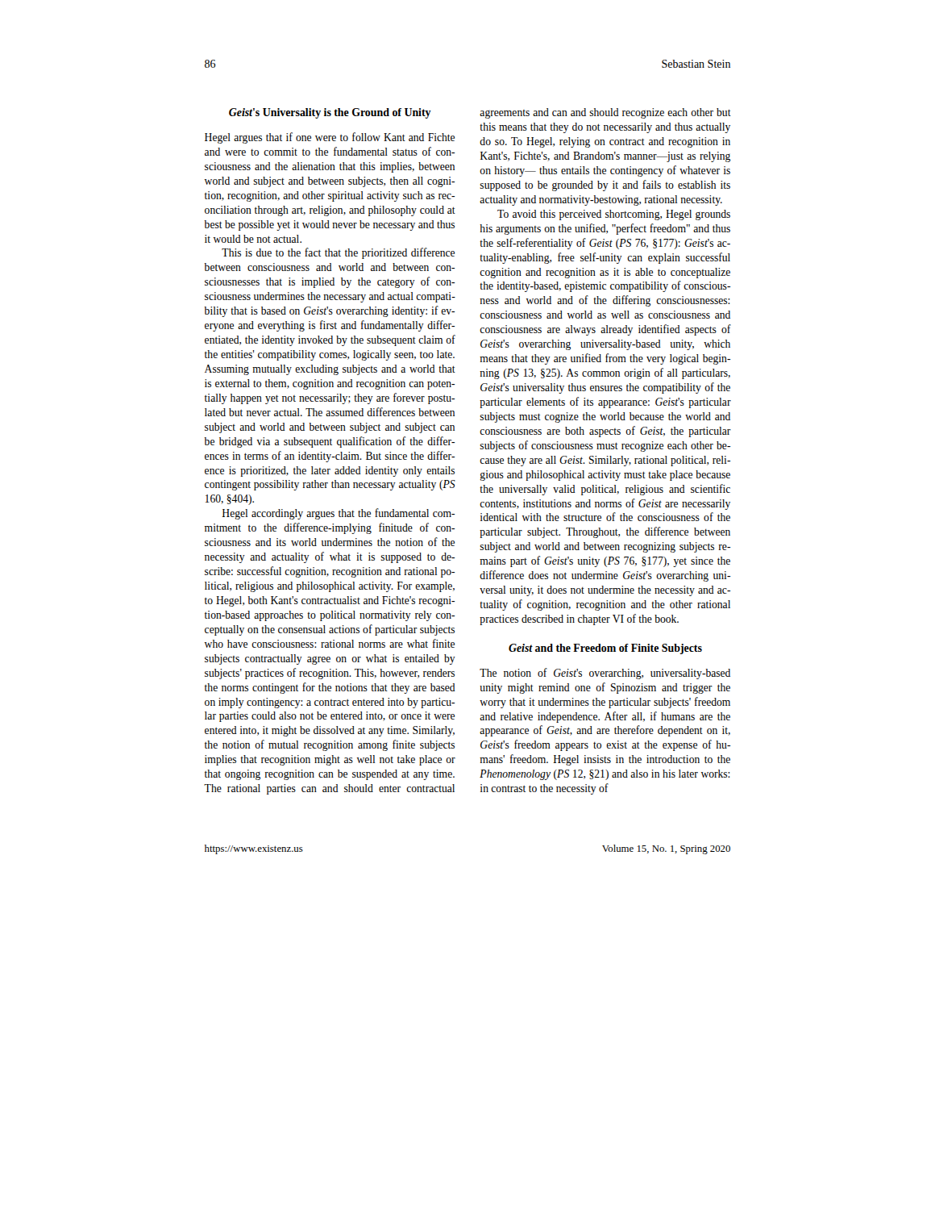86 Sebastian Stein
Geist's Universality is the Ground of Unity
Hegel argues that if one were to follow Kant and Fichte and were to commit to the fundamental status of consciousness and the alienation that this implies, between world and subject and between subjects, then all cognition, recognition, and other spiritual activity such as reconciliation through art, religion, and philosophy could at best be possible yet it would never be necessary and thus it would be not actual.
This is due to the fact that the prioritized difference between consciousness and world and between consciousnesses that is implied by the category of consciousness undermines the necessary and actual compatibility that is based on Geist's overarching identity: if everyone and everything is first and fundamentally differentiated, the identity invoked by the subsequent claim of the entities' compatibility comes, logically seen, too late. Assuming mutually excluding subjects and a world that is external to them, cognition and recognition can potentially happen yet not necessarily; they are forever postulated but never actual. The assumed differences between subject and world and between subject and subject can be bridged via a subsequent qualification of the differences in terms of an identity-claim. But since the difference is prioritized, the later added identity only entails contingent possibility rather than necessary actuality (PS 160, §404).
Hegel accordingly argues that the fundamental commitment to the difference-implying finitude of consciousness and its world undermines the notion of the necessity and actuality of what it is supposed to describe: successful cognition, recognition and rational political, religious and philosophical activity. For example, to Hegel, both Kant's contractualist and Fichte's recognition-based approaches to political normativity rely conceptually on the consensual actions of particular subjects who have consciousness: rational norms are what finite subjects contractually agree on or what is entailed by subjects' practices of recognition. This, however, renders the norms contingent for the notions that they are based on imply contingency: a contract entered into by particular parties could also not be entered into, or once it were entered into, it might be dissolved at any time. Similarly, the notion of mutual recognition among finite subjects implies that recognition might as well not take place or that ongoing recognition can be suspended at any time. The rational parties can and should enter contractual agreements and can and should recognize each other but this means that they do not necessarily and thus actually do so. To Hegel, relying on contract and recognition in Kant's, Fichte's, and Brandom's manner—just as relying on history— thus entails the contingency of whatever is supposed to be grounded by it and fails to establish its actuality and normativity-bestowing, rational necessity.
To avoid this perceived shortcoming, Hegel grounds his arguments on the unified, "perfect freedom" and thus the self-referentiality of Geist (PS 76, §177): Geist's actuality-enabling, free self-unity can explain successful cognition and recognition as it is able to conceptualize the identity-based, epistemic compatibility of consciousness and world and of the differing consciousnesses: consciousness and world as well as consciousness and consciousness are always already identified aspects of Geist's overarching universality-based unity, which means that they are unified from the very logical beginning (PS 13, §25). As common origin of all particulars, Geist's universality thus ensures the compatibility of the particular elements of its appearance: Geist's particular subjects must cognize the world because the world and consciousness are both aspects of Geist, the particular subjects of consciousness must recognize each other because they are all Geist. Similarly, rational political, religious and philosophical activity must take place because the universally valid political, religious and scientific contents, institutions and norms of Geist are necessarily identical with the structure of the consciousness of the particular subject. Throughout, the difference between subject and world and between recognizing subjects remains part of Geist's unity (PS 76, §177), yet since the difference does not undermine Geist's overarching universal unity, it does not undermine the necessity and actuality of cognition, recognition and the other rational practices described in chapter VI of the book.
Geist and the Freedom of Finite Subjects
The notion of Geist's overarching, universality-based unity might remind one of Spinozism and trigger the worry that it undermines the particular subjects' freedom and relative independence. After all, if humans are the appearance of Geist, and are therefore dependent on it, Geist's freedom appears to exist at the expense of humans' freedom. Hegel insists in the introduction to the Phenomenology (PS 12, §21) and also in his later works: in contrast to the necessity of
https://www.existenz.us Volume 15, No. 1, Spring 2020